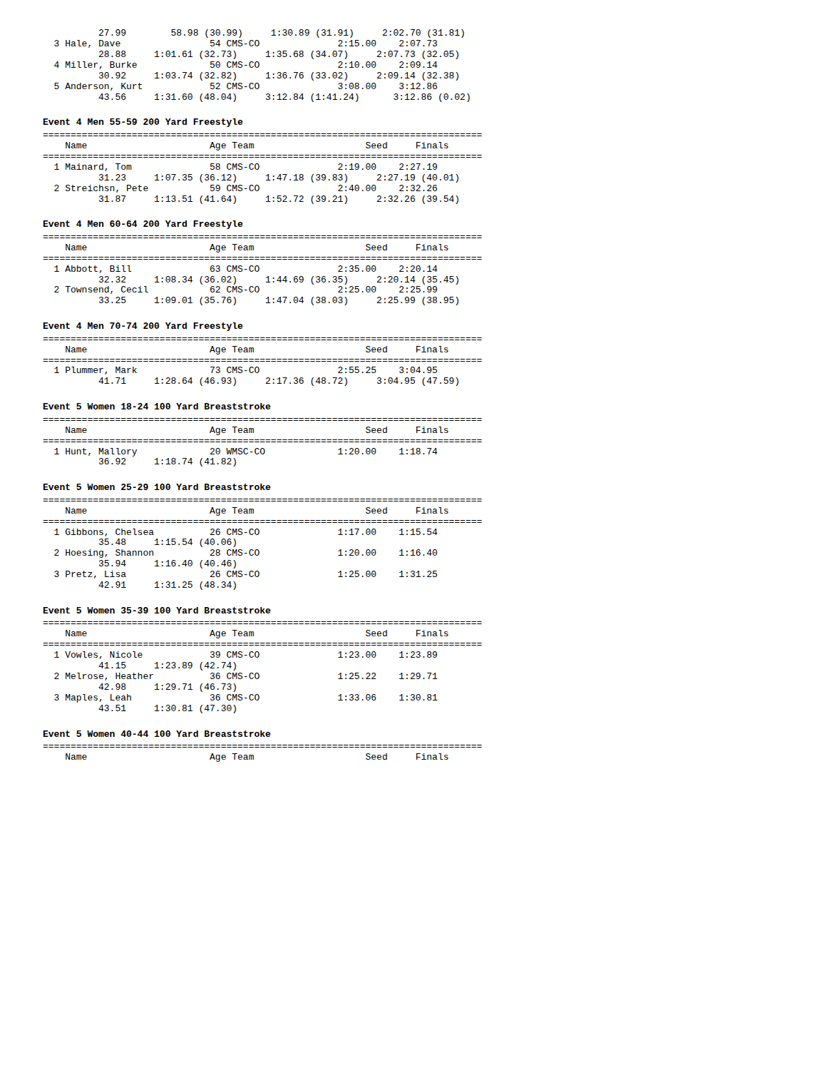27.99        58.98 (30.99)     1:30.89 (31.91)     2:02.70 (31.81)
  3 Hale, Dave                54 CMS-CO              2:15.00    2:07.73  
          28.88     1:01.61 (32.73)     1:35.68 (34.07)     2:07.73 (32.05)
  4 Miller, Burke             50 CMS-CO              2:10.00    2:09.14  
          30.92     1:03.74 (32.82)     1:36.76 (33.02)     2:09.14 (32.38)
  5 Anderson, Kurt            52 CMS-CO              3:08.00    3:12.86  
          43.56     1:31.60 (48.04)     3:12.84 (1:41.24)      3:12.86 (0.02)
Event 4 Men 55-59 200 Yard Freestyle
===============================================================================
    Name                      Age Team                    Seed     Finals  
===============================================================================
  1 Mainard, Tom              58 CMS-CO              2:19.00    2:27.19  
          31.23     1:07.35 (36.12)     1:47.18 (39.83)     2:27.19 (40.01)
  2 Streichsn, Pete           59 CMS-CO              2:40.00    2:32.26  
          31.87     1:13.51 (41.64)     1:52.72 (39.21)     2:32.26 (39.54)
Event 4 Men 60-64 200 Yard Freestyle
===============================================================================
    Name                      Age Team                    Seed     Finals  
===============================================================================
  1 Abbott, Bill              63 CMS-CO              2:35.00    2:20.14  
          32.32     1:08.34 (36.02)     1:44.69 (36.35)     2:20.14 (35.45)
  2 Townsend, Cecil           62 CMS-CO              2:25.00    2:25.99  
          33.25     1:09.01 (35.76)     1:47.04 (38.03)     2:25.99 (38.95)
Event 4 Men 70-74 200 Yard Freestyle
===============================================================================
    Name                      Age Team                    Seed     Finals  
===============================================================================
  1 Plummer, Mark             73 CMS-CO              2:55.25    3:04.95  
          41.71     1:28.64 (46.93)     2:17.36 (48.72)     3:04.95 (47.59)
Event 5 Women 18-24 100 Yard Breaststroke
===============================================================================
    Name                      Age Team                    Seed     Finals  
===============================================================================
  1 Hunt, Mallory             20 WMSC-CO             1:20.00    1:18.74  
          36.92     1:18.74 (41.82)
Event 5 Women 25-29 100 Yard Breaststroke
===============================================================================
    Name                      Age Team                    Seed     Finals  
===============================================================================
  1 Gibbons, Chelsea          26 CMS-CO              1:17.00    1:15.54  
          35.48     1:15.54 (40.06)
  2 Hoesing, Shannon          28 CMS-CO              1:20.00    1:16.40  
          35.94     1:16.40 (40.46)
  3 Pretz, Lisa               26 CMS-CO              1:25.00    1:31.25  
          42.91     1:31.25 (48.34)
Event 5 Women 35-39 100 Yard Breaststroke
===============================================================================
    Name                      Age Team                    Seed     Finals  
===============================================================================
  1 Vowles, Nicole            39 CMS-CO              1:23.00    1:23.89  
          41.15     1:23.89 (42.74)
  2 Melrose, Heather          36 CMS-CO              1:25.22    1:29.71  
          42.98     1:29.71 (46.73)
  3 Maples, Leah              36 CMS-CO              1:33.06    1:30.81  
          43.51     1:30.81 (47.30)
Event 5 Women 40-44 100 Yard Breaststroke
===============================================================================
    Name                      Age Team                    Seed     Finals